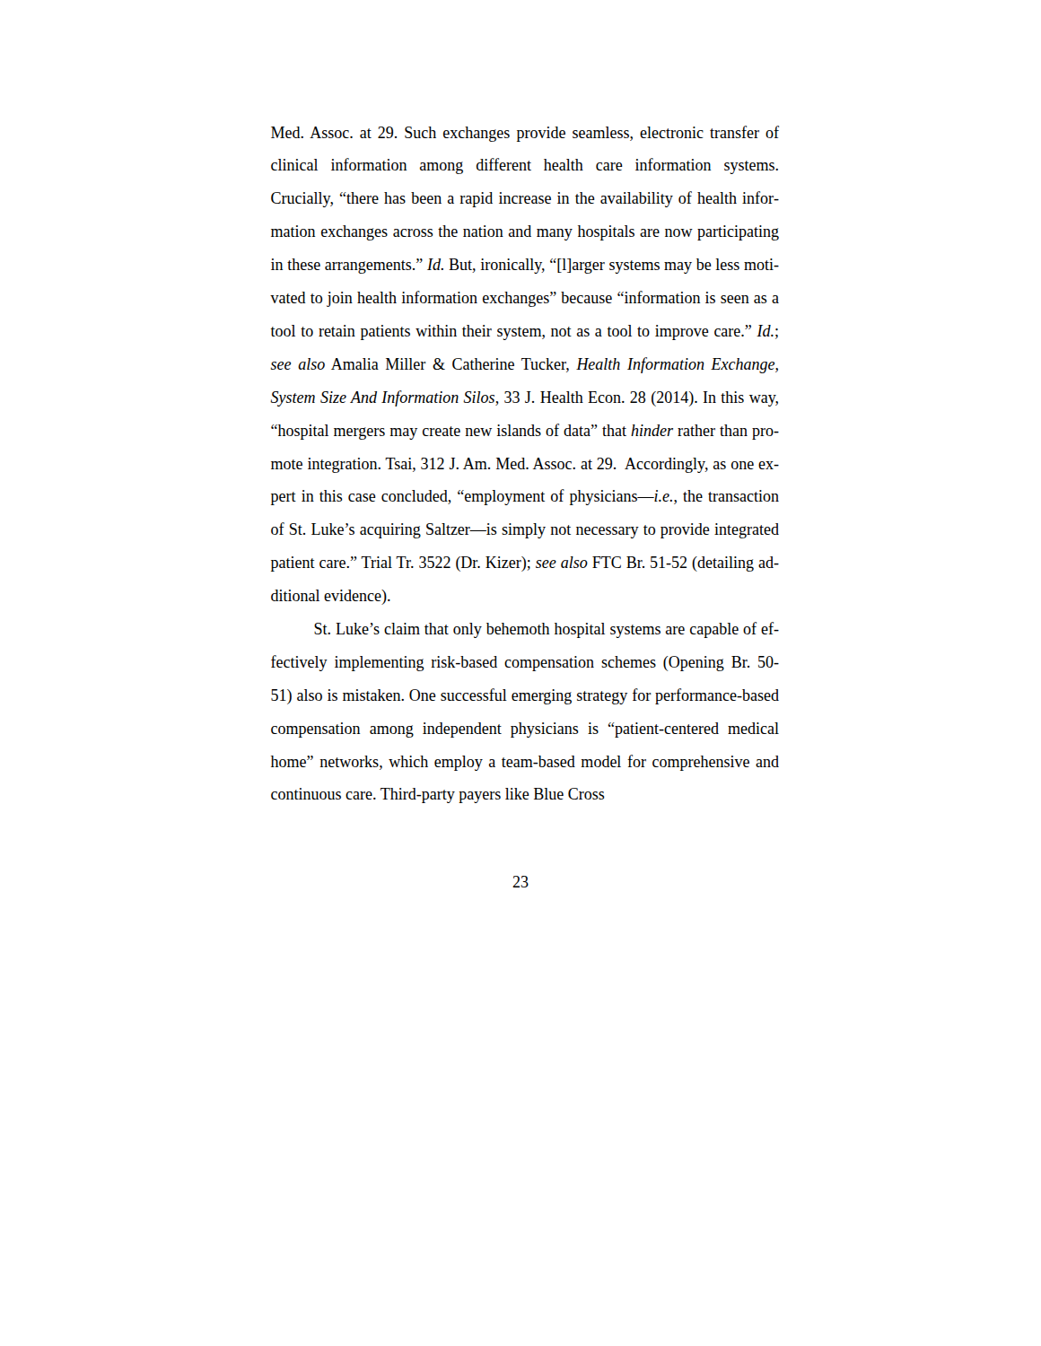Med. Assoc. at 29. Such exchanges provide seamless, electronic transfer of clinical information among different health care information systems. Crucially, “there has been a rapid increase in the availability of health information exchanges across the nation and many hospitals are now participating in these arrangements.” Id. But, ironically, “[l]arger systems may be less motivated to join health information exchanges” because “information is seen as a tool to retain patients within their system, not as a tool to improve care.” Id.; see also Amalia Miller & Catherine Tucker, Health Information Exchange, System Size And Information Silos, 33 J. Health Econ. 28 (2014). In this way, “hospital mergers may create new islands of data” that hinder rather than promote integration. Tsai, 312 J. Am. Med. Assoc. at 29. Accordingly, as one expert in this case concluded, “employment of physicians—i.e., the transaction of St. Luke’s acquiring Saltzer—is simply not necessary to provide integrated patient care.” Trial Tr. 3522 (Dr. Kizer); see also FTC Br. 51-52 (detailing additional evidence).
St. Luke’s claim that only behemoth hospital systems are capable of effectively implementing risk-based compensation schemes (Opening Br. 50-51) also is mistaken. One successful emerging strategy for performance-based compensation among independent physicians is “patient-centered medical home” networks, which employ a team-based model for comprehensive and continuous care. Third-party payers like Blue Cross
23